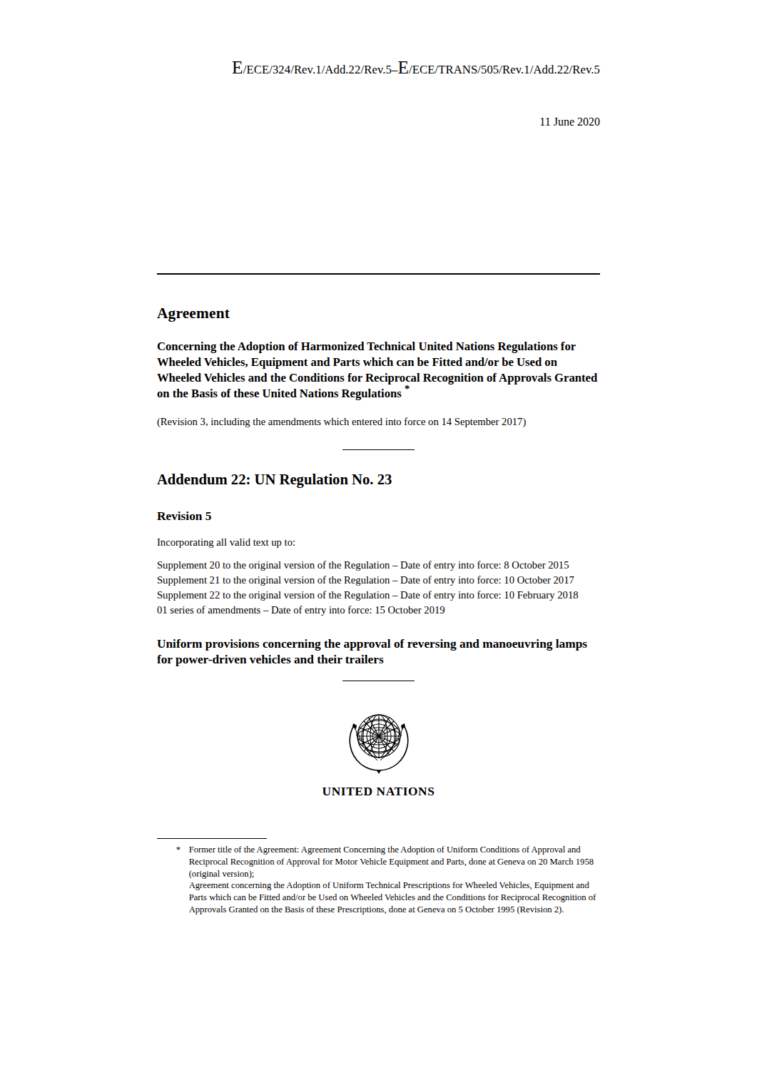E/ECE/324/Rev.1/Add.22/Rev.5–E/ECE/TRANS/505/Rev.1/Add.22/Rev.5
11 June 2020
Agreement
Concerning the Adoption of Harmonized Technical United Nations Regulations for Wheeled Vehicles, Equipment and Parts which can be Fitted and/or be Used on Wheeled Vehicles and the Conditions for Reciprocal Recognition of Approvals Granted on the Basis of these United Nations Regulations *
(Revision 3, including the amendments which entered into force on 14 September 2017)
Addendum 22: UN Regulation No. 23
Revision 5
Incorporating all valid text up to:
Supplement 20 to the original version of the Regulation – Date of entry into force: 8 October 2015
Supplement 21 to the original version of the Regulation – Date of entry into force: 10 October 2017
Supplement 22 to the original version of the Regulation – Date of entry into force: 10 February 2018
01 series of amendments – Date of entry into force: 15 October 2019
Uniform provisions concerning the approval of reversing and manoeuvring lamps for power-driven vehicles and their trailers
UNITED NATIONS
*
Former title of the Agreement: Agreement Concerning the Adoption of Uniform Conditions of Approval and Reciprocal Recognition of Approval for Motor Vehicle Equipment and Parts, done at Geneva on 20 March 1958 (original version);
Agreement concerning the Adoption of Uniform Technical Prescriptions for Wheeled Vehicles, Equipment and Parts which can be Fitted and/or be Used on Wheeled Vehicles and the Conditions for Reciprocal Recognition of Approvals Granted on the Basis of these Prescriptions, done at Geneva on 5 October 1995 (Revision 2).